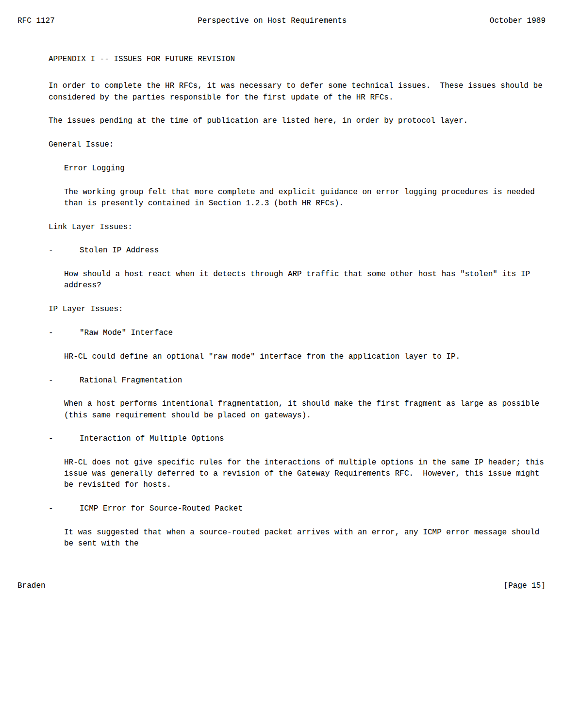RFC 1127 Perspective on Host Requirements October 1989
APPENDIX I -- ISSUES FOR FUTURE REVISION
In order to complete the HR RFCs, it was necessary to defer some technical issues. These issues should be considered by the parties responsible for the first update of the HR RFCs.
The issues pending at the time of publication are listed here, in order by protocol layer.
General Issue:
Error Logging
The working group felt that more complete and explicit guidance on error logging procedures is needed than is presently contained in Section 1.2.3 (both HR RFCs).
Link Layer Issues:
-Stolen IP Address
How should a host react when it detects through ARP traffic that some other host has "stolen" its IP address?
IP Layer Issues:
-"Raw Mode" Interface
HR-CL could define an optional "raw mode" interface from the application layer to IP.
-Rational Fragmentation
When a host performs intentional fragmentation, it should make the first fragment as large as possible (this same requirement should be placed on gateways).
-Interaction of Multiple Options
HR-CL does not give specific rules for the interactions of multiple options in the same IP header; this issue was generally deferred to a revision of the Gateway Requirements RFC. However, this issue might be revisited for hosts.
-ICMP Error for Source-Routed Packet
It was suggested that when a source-routed packet arrives with an error, any ICMP error message should be sent with the
Braden [Page 15]